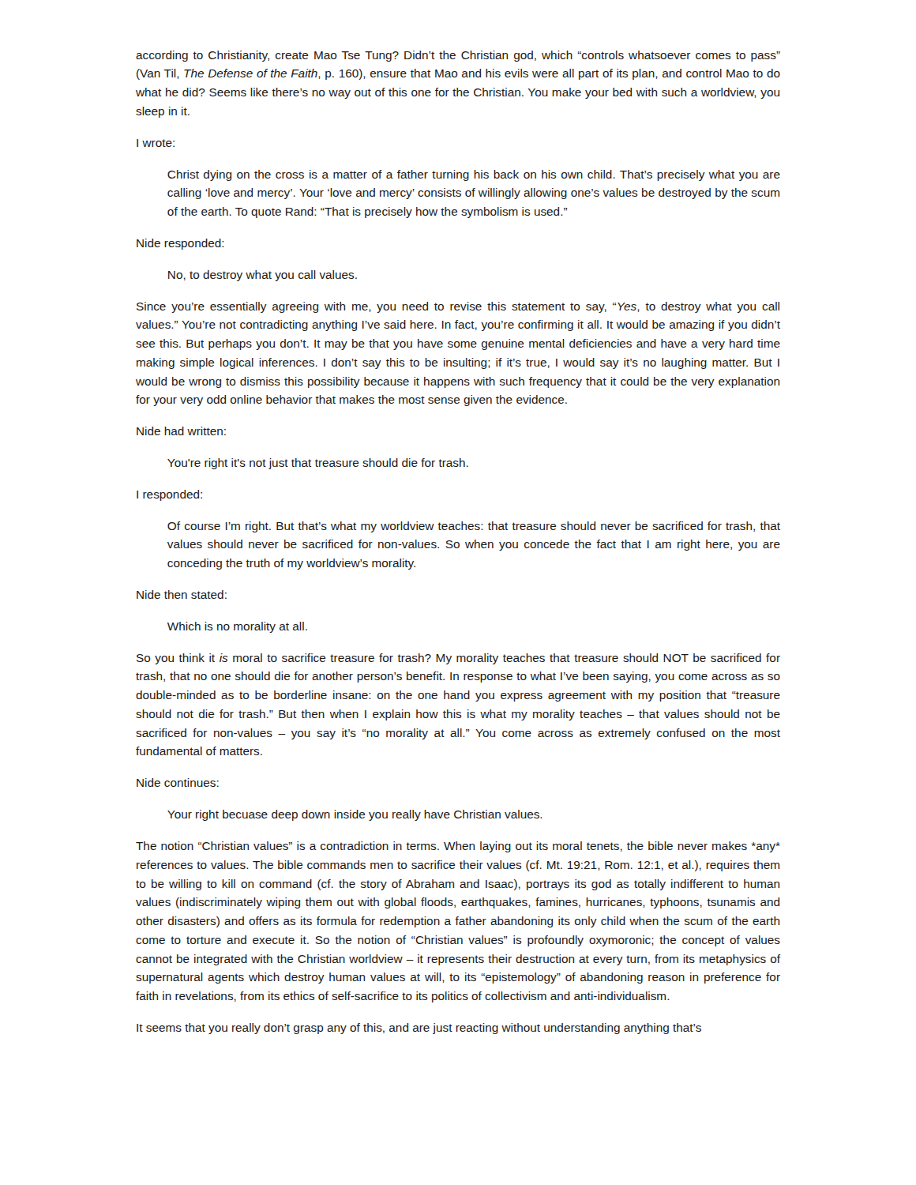according to Christianity, create Mao Tse Tung? Didn’t the Christian god, which “controls whatsoever comes to pass” (Van Til, The Defense of the Faith, p. 160), ensure that Mao and his evils were all part of its plan, and control Mao to do what he did? Seems like there’s no way out of this one for the Christian. You make your bed with such a worldview, you sleep in it.
I wrote:
Christ dying on the cross is a matter of a father turning his back on his own child. That’s precisely what you are calling ‘love and mercy’. Your ‘love and mercy’ consists of willingly allowing one’s values be destroyed by the scum of the earth. To quote Rand: “That is precisely how the symbolism is used.”
Nide responded:
No, to destroy what you call values.
Since you’re essentially agreeing with me, you need to revise this statement to say, “Yes, to destroy what you call values.” You’re not contradicting anything I’ve said here. In fact, you’re confirming it all. It would be amazing if you didn’t see this. But perhaps you don’t. It may be that you have some genuine mental deficiencies and have a very hard time making simple logical inferences. I don’t say this to be insulting; if it’s true, I would say it’s no laughing matter. But I would be wrong to dismiss this possibility because it happens with such frequency that it could be the very explanation for your very odd online behavior that makes the most sense given the evidence.
Nide had written:
You're right it's not just that treasure should die for trash.
I responded:
Of course I’m right. But that’s what my worldview teaches: that treasure should never be sacrificed for trash, that values should never be sacrificed for non-values. So when you concede the fact that I am right here, you are conceding the truth of my worldview’s morality.
Nide then stated:
Which is no morality at all.
So you think it is moral to sacrifice treasure for trash? My morality teaches that treasure should NOT be sacrificed for trash, that no one should die for another person’s benefit. In response to what I’ve been saying, you come across as so double-minded as to be borderline insane: on the one hand you express agreement with my position that “treasure should not die for trash.” But then when I explain how this is what my morality teaches – that values should not be sacrificed for non-values – you say it’s “no morality at all.” You come across as extremely confused on the most fundamental of matters.
Nide continues:
Your right becuase deep down inside you really have Christian values.
The notion “Christian values” is a contradiction in terms. When laying out its moral tenets, the bible never makes *any* references to values. The bible commands men to sacrifice their values (cf. Mt. 19:21, Rom. 12:1, et al.), requires them to be willing to kill on command (cf. the story of Abraham and Isaac), portrays its god as totally indifferent to human values (indiscriminately wiping them out with global floods, earthquakes, famines, hurricanes, typhoons, tsunamis and other disasters) and offers as its formula for redemption a father abandoning its only child when the scum of the earth come to torture and execute it. So the notion of “Christian values” is profoundly oxymoronic; the concept of values cannot be integrated with the Christian worldview – it represents their destruction at every turn, from its metaphysics of supernatural agents which destroy human values at will, to its “epistemology” of abandoning reason in preference for faith in revelations, from its ethics of self-sacrifice to its politics of collectivism and anti-individualism.
It seems that you really don’t grasp any of this, and are just reacting without understanding anything that’s